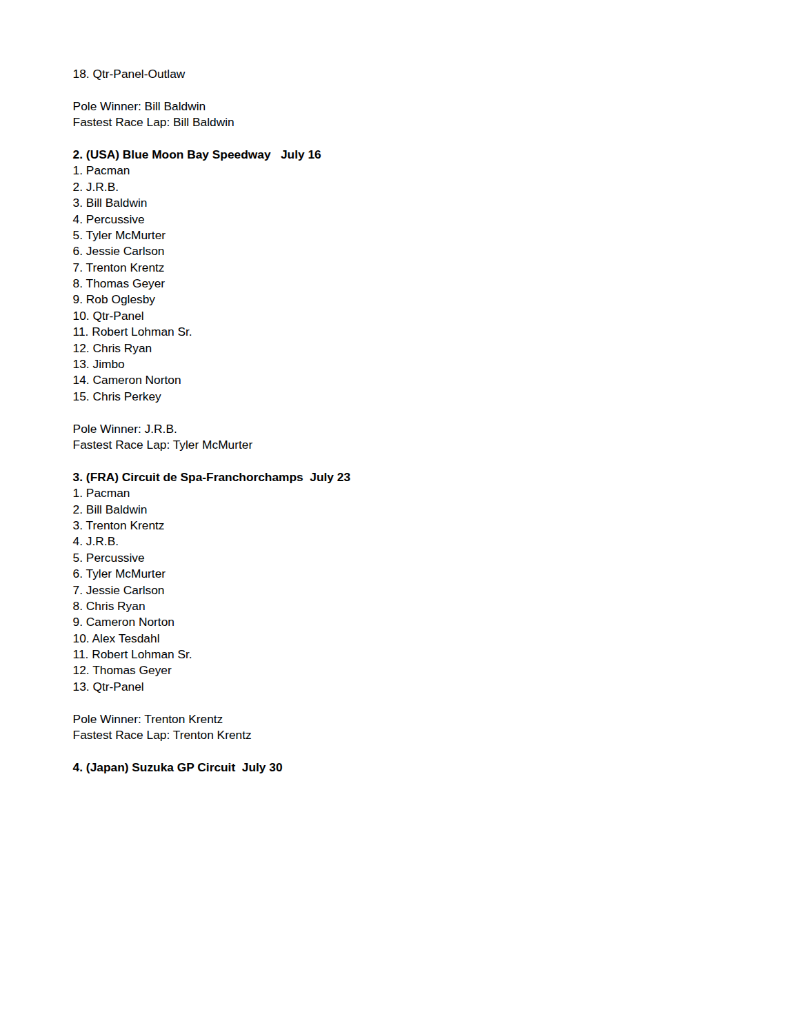18. Qtr-Panel-Outlaw
Pole Winner: Bill Baldwin
Fastest Race Lap: Bill Baldwin
2. (USA) Blue Moon Bay Speedway July 16
1. Pacman
2. J.R.B.
3. Bill Baldwin
4. Percussive
5. Tyler McMurter
6. Jessie Carlson
7. Trenton Krentz
8. Thomas Geyer
9. Rob Oglesby
10. Qtr-Panel
11. Robert Lohman Sr.
12. Chris Ryan
13. Jimbo
14. Cameron Norton
15. Chris Perkey
Pole Winner: J.R.B.
Fastest Race Lap: Tyler McMurter
3. (FRA) Circuit de Spa-Franchorchamps July 23
1. Pacman
2. Bill Baldwin
3. Trenton Krentz
4. J.R.B.
5. Percussive
6. Tyler McMurter
7. Jessie Carlson
8. Chris Ryan
9. Cameron Norton
10. Alex Tesdahl
11. Robert Lohman Sr.
12. Thomas Geyer
13. Qtr-Panel
Pole Winner: Trenton Krentz
Fastest Race Lap: Trenton Krentz
4. (Japan) Suzuka GP Circuit July 30